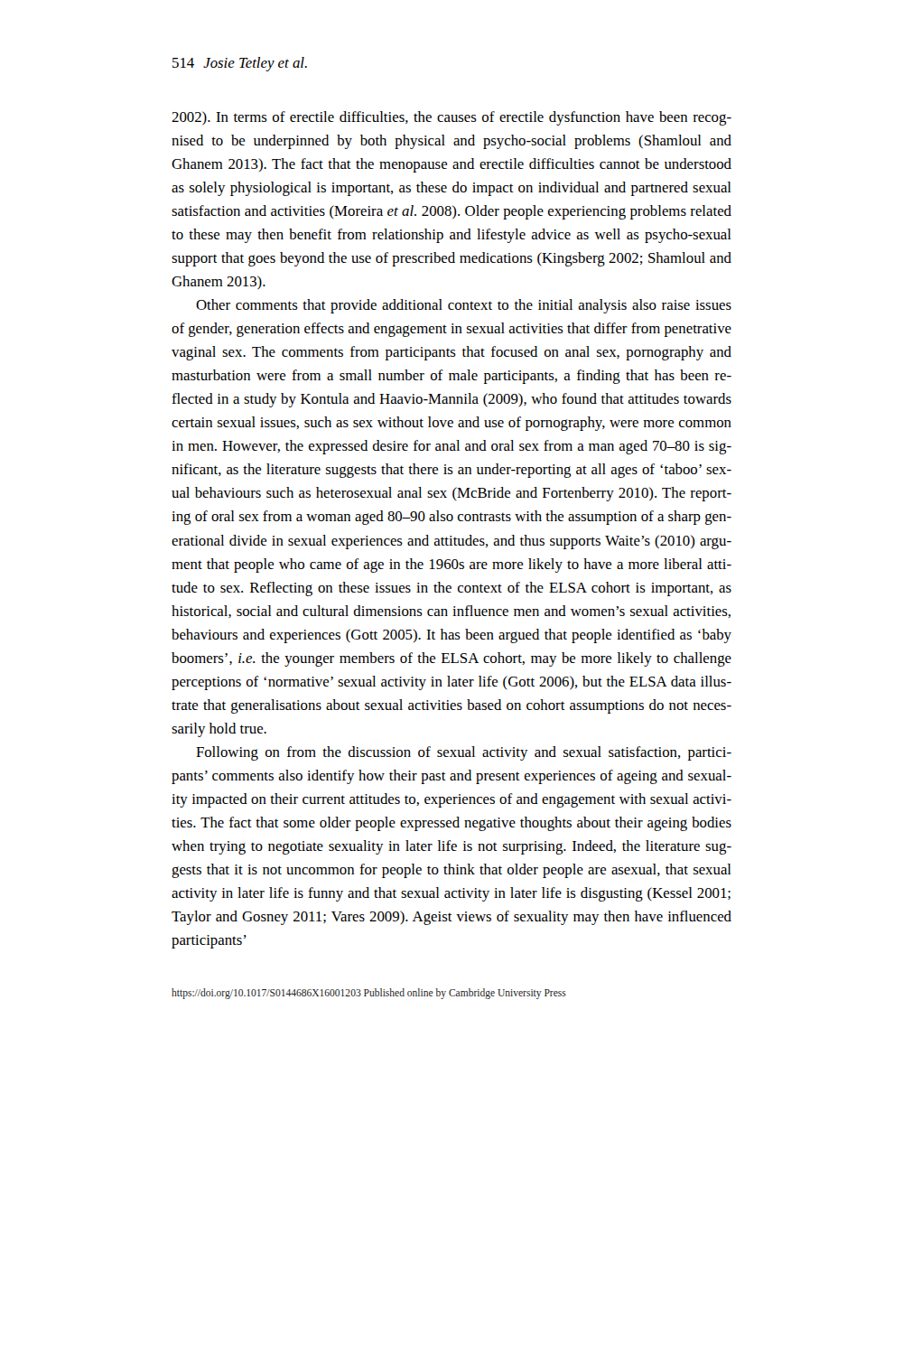514 Josie Tetley et al.
2002). In terms of erectile difficulties, the causes of erectile dysfunction have been recognised to be underpinned by both physical and psycho-social problems (Shamloul and Ghanem 2013). The fact that the menopause and erectile difficulties cannot be understood as solely physiological is important, as these do impact on individual and partnered sexual satisfaction and activities (Moreira et al. 2008). Older people experiencing problems related to these may then benefit from relationship and lifestyle advice as well as psycho-sexual support that goes beyond the use of prescribed medications (Kingsberg 2002; Shamloul and Ghanem 2013).
Other comments that provide additional context to the initial analysis also raise issues of gender, generation effects and engagement in sexual activities that differ from penetrative vaginal sex. The comments from participants that focused on anal sex, pornography and masturbation were from a small number of male participants, a finding that has been reflected in a study by Kontula and Haavio-Mannila (2009), who found that attitudes towards certain sexual issues, such as sex without love and use of pornography, were more common in men. However, the expressed desire for anal and oral sex from a man aged 70–80 is significant, as the literature suggests that there is an under-reporting at all ages of ‘taboo’ sexual behaviours such as heterosexual anal sex (McBride and Fortenberry 2010). The reporting of oral sex from a woman aged 80–90 also contrasts with the assumption of a sharp generational divide in sexual experiences and attitudes, and thus supports Waite’s (2010) argument that people who came of age in the 1960s are more likely to have a more liberal attitude to sex. Reflecting on these issues in the context of the ELSA cohort is important, as historical, social and cultural dimensions can influence men and women’s sexual activities, behaviours and experiences (Gott 2005). It has been argued that people identified as ‘baby boomers’, i.e. the younger members of the ELSA cohort, may be more likely to challenge perceptions of ‘normative’ sexual activity in later life (Gott 2006), but the ELSA data illustrate that generalisations about sexual activities based on cohort assumptions do not necessarily hold true.
Following on from the discussion of sexual activity and sexual satisfaction, participants’ comments also identify how their past and present experiences of ageing and sexuality impacted on their current attitudes to, experiences of and engagement with sexual activities. The fact that some older people expressed negative thoughts about their ageing bodies when trying to negotiate sexuality in later life is not surprising. Indeed, the literature suggests that it is not uncommon for people to think that older people are asexual, that sexual activity in later life is funny and that sexual activity in later life is disgusting (Kessel 2001; Taylor and Gosney 2011; Vares 2009). Ageist views of sexuality may then have influenced participants’
https://doi.org/10.1017/S0144686X16001203 Published online by Cambridge University Press